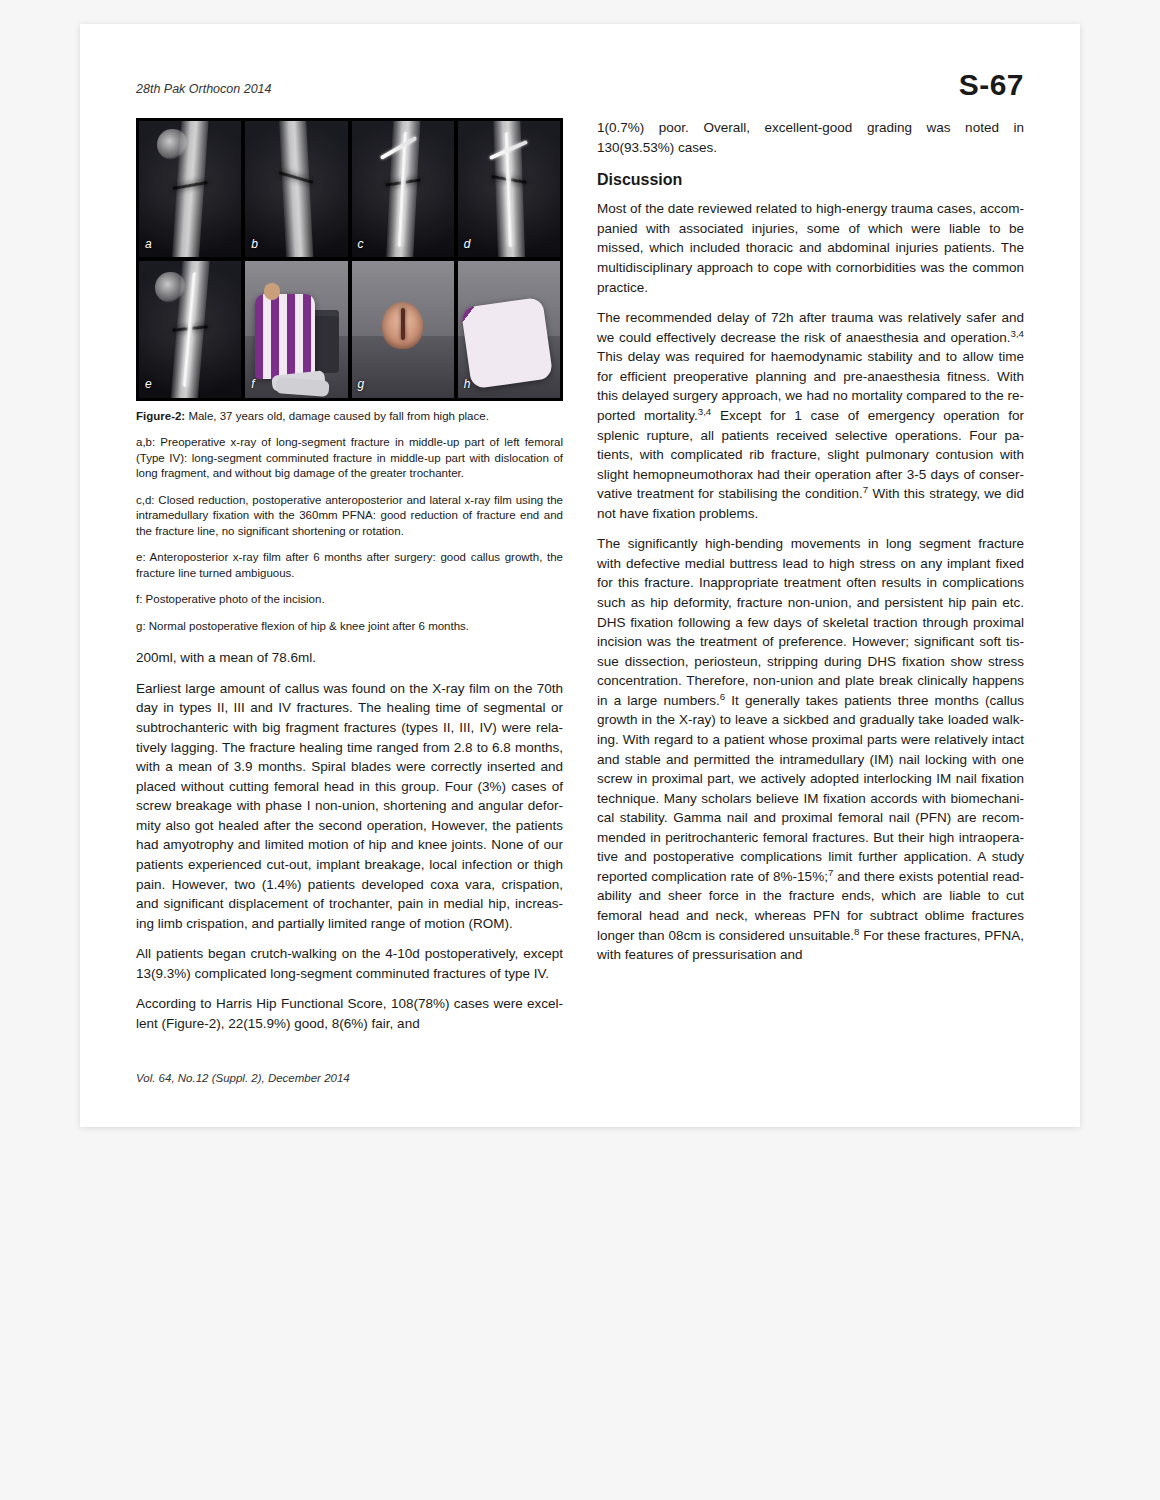28th Pak Orthocon 2014
S-67
a
b
c
d
e
f
g
h
Figure-2: Male, 37 years old, damage caused by fall from high place.
a,b: Preoperative x-ray of long-segment fracture in middle-up part of left femoral (Type IV): long-segment comminuted fracture in middle-up part with dislocation of long fragment, and without big damage of the greater trochanter.
c,d: Closed reduction, postoperative anteroposterior and lateral x-ray film using the intramedullary fixation with the 360mm PFNA: good reduction of fracture end and the fracture line, no significant shortening or rotation.
e: Anteroposterior x-ray film after 6 months after surgery: good callus growth, the fracture line turned ambiguous.
f: Postoperative photo of the incision.
g: Normal postoperative flexion of hip & knee joint after 6 months.
200ml, with a mean of 78.6ml.
Earliest large amount of callus was found on the X-ray film on the 70th day in types II, III and IV fractures. The healing time of segmental or subtrochanteric with big fragment fractures (types II, III, IV) were relatively lagging. The fracture healing time ranged from 2.8 to 6.8 months, with a mean of 3.9 months. Spiral blades were correctly inserted and placed without cutting femoral head in this group. Four (3%) cases of screw breakage with phase I non-union, shortening and angular deformity also got healed after the second operation, However, the patients had amyotrophy and limited motion of hip and knee joints. None of our patients experienced cut-out, implant breakage, local infection or thigh pain. However, two (1.4%) patients developed coxa vara, crispation, and significant displacement of trochanter, pain in medial hip, increasing limb crispation, and partially limited range of motion (ROM).
All patients began crutch-walking on the 4-10d postoperatively, except 13(9.3%) complicated long-segment comminuted fractures of type IV.
According to Harris Hip Functional Score, 108(78%) cases were excellent (Figure-2), 22(15.9%) good, 8(6%) fair, and
1(0.7%) poor. Overall, excellent-good grading was noted in 130(93.53%) cases.
Discussion
Most of the date reviewed related to high-energy trauma cases, accompanied with associated injuries, some of which were liable to be missed, which included thoracic and abdominal injuries patients. The multidisciplinary approach to cope with cornorbidities was the common practice.
The recommended delay of 72h after trauma was relatively safer and we could effectively decrease the risk of anaesthesia and operation.3,4 This delay was required for haemodynamic stability and to allow time for efficient preoperative planning and pre-anaesthesia fitness. With this delayed surgery approach, we had no mortality compared to the reported mortality.3,4 Except for 1 case of emergency operation for splenic rupture, all patients received selective operations. Four patients, with complicated rib fracture, slight pulmonary contusion with slight hemopneumothorax had their operation after 3-5 days of conservative treatment for stabilising the condition.7 With this strategy, we did not have fixation problems.
The significantly high-bending movements in long segment fracture with defective medial buttress lead to high stress on any implant fixed for this fracture. Inappropriate treatment often results in complications such as hip deformity, fracture non-union, and persistent hip pain etc. DHS fixation following a few days of skeletal traction through proximal incision was the treatment of preference. However; significant soft tissue dissection, periosteun, stripping during DHS fixation show stress concentration. Therefore, non-union and plate break clinically happens in a large numbers.6 It generally takes patients three months (callus growth in the X-ray) to leave a sickbed and gradually take loaded walking. With regard to a patient whose proximal parts were relatively intact and stable and permitted the intramedullary (IM) nail locking with one screw in proximal part, we actively adopted interlocking IM nail fixation technique. Many scholars believe IM fixation accords with biomechanical stability. Gamma nail and proximal femoral nail (PFN) are recommended in peritrochanteric femoral fractures. But their high intraoperative and postoperative complications limit further application. A study reported complication rate of 8%-15%;7 and there exists potential readability and sheer force in the fracture ends, which are liable to cut femoral head and neck, whereas PFN for subtract oblime fractures longer than 08cm is considered unsuitable.8 For these fractures, PFNA, with features of pressurisation and
Vol. 64, No.12 (Suppl. 2), December 2014